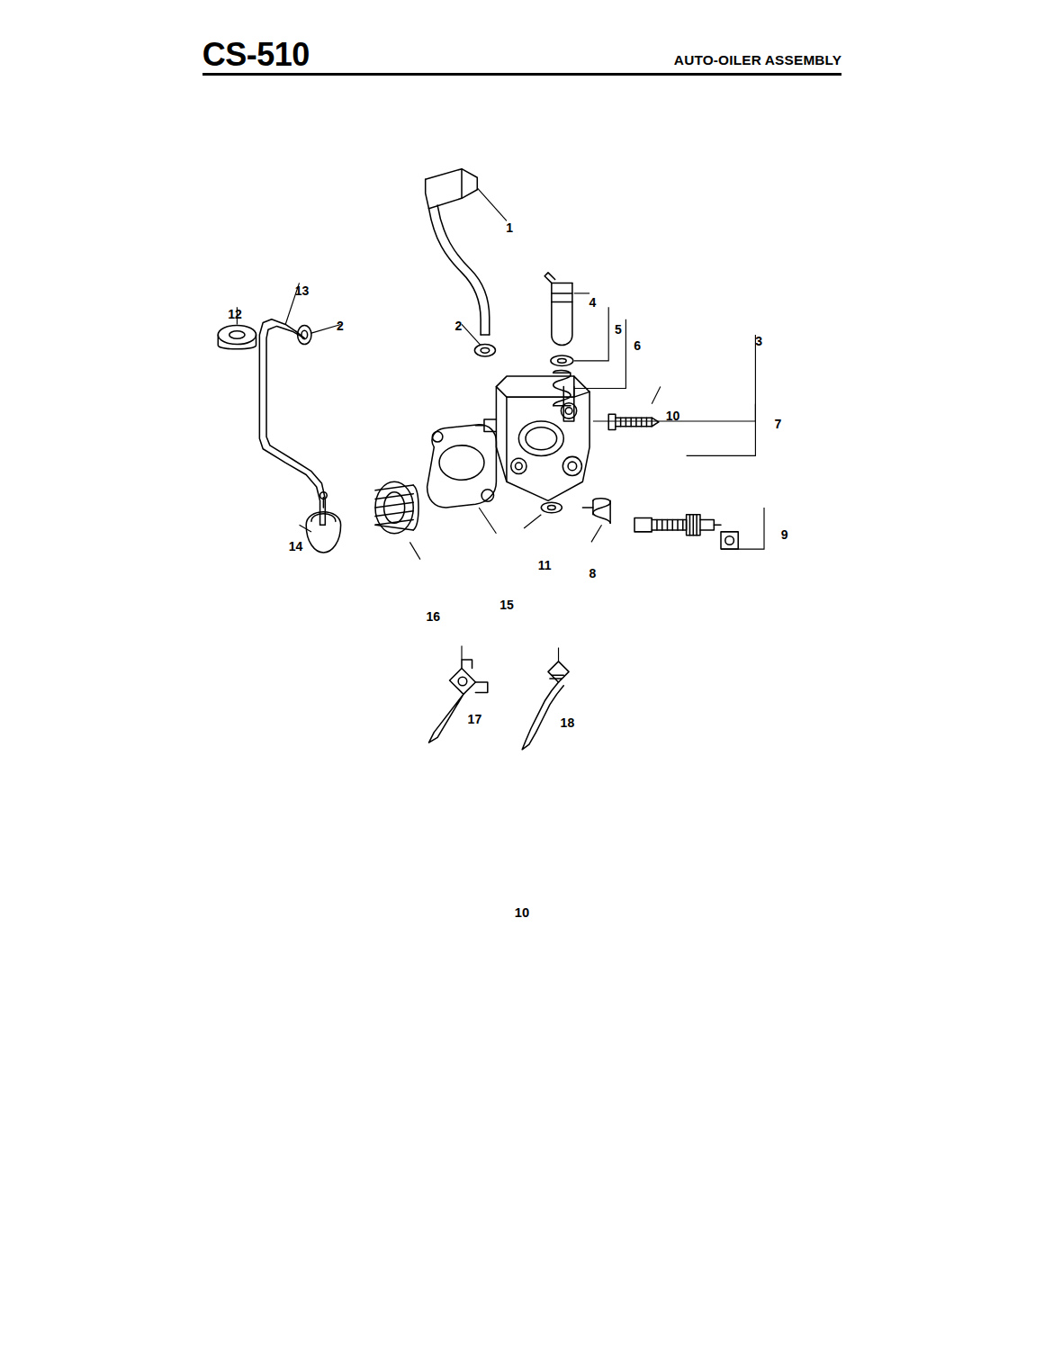CS-510 AUTO-OILER ASSEMBLY
1
13
12
2
2
4
5
6
3
10
7
9
11
8
14
16
15
17
18
10